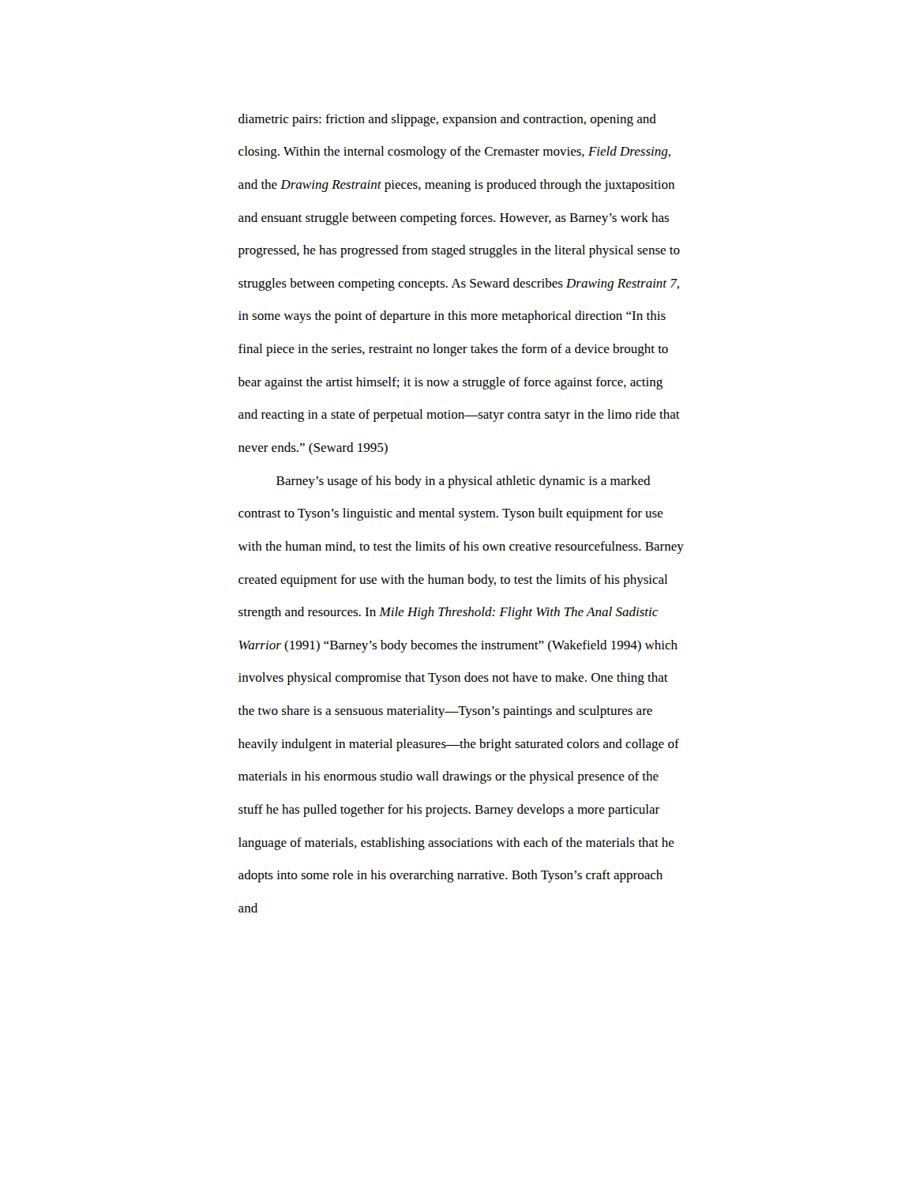diametric pairs: friction and slippage, expansion and contraction, opening and closing. Within the internal cosmology of the Cremaster movies, Field Dressing, and the Drawing Restraint pieces, meaning is produced through the juxtaposition and ensuant struggle between competing forces. However, as Barney’s work has progressed, he has progressed from staged struggles in the literal physical sense to struggles between competing concepts. As Seward describes Drawing Restraint 7, in some ways the point of departure in this more metaphorical direction “In this final piece in the series, restraint no longer takes the form of a device brought to bear against the artist himself; it is now a struggle of force against force, acting and reacting in a state of perpetual motion—satyr contra satyr in the limo ride that never ends.” (Seward 1995)
Barney’s usage of his body in a physical athletic dynamic is a marked contrast to Tyson’s linguistic and mental system. Tyson built equipment for use with the human mind, to test the limits of his own creative resourcefulness. Barney created equipment for use with the human body, to test the limits of his physical strength and resources. In Mile High Threshold: Flight With The Anal Sadistic Warrior (1991) “Barney’s body becomes the instrument” (Wakefield 1994) which involves physical compromise that Tyson does not have to make. One thing that the two share is a sensuous materiality—Tyson’s paintings and sculptures are heavily indulgent in material pleasures—the bright saturated colors and collage of materials in his enormous studio wall drawings or the physical presence of the stuff he has pulled together for his projects. Barney develops a more particular language of materials, establishing associations with each of the materials that he adopts into some role in his overarching narrative. Both Tyson’s craft approach and